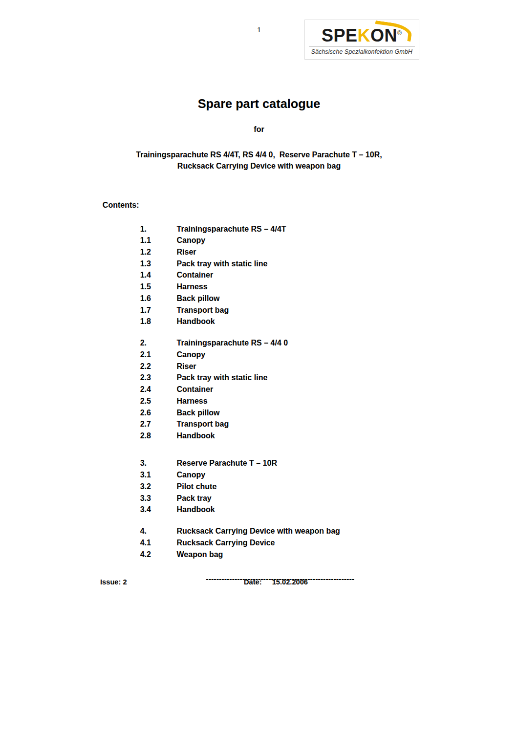1
SPEKON®
Sächsische Spezialkonfektion GmbH
Spare part catalogue
for
Trainingsparachute RS 4/4T, RS 4/4 0, Reserve Parachute T – 10R,
Rucksack Carrying Device with weapon bag
Contents:
| 1. | Trainingsparachute RS – 4/4T |
| 1.1 | Canopy |
| 1.2 | Riser |
| 1.3 | Pack tray with static line |
| 1.4 | Container |
| 1.5 | Harness |
| 1.6 | Back pillow |
| 1.7 | Transport bag |
| 1.8 | Handbook |
| 2. | Trainingsparachute RS – 4/4 0 |
| 2.1 | Canopy |
| 2.2 | Riser |
| 2.3 | Pack tray with static line |
| 2.4 | Container |
| 2.5 | Harness |
| 2.6 | Back pillow |
| 2.7 | Transport bag |
| 2.8 | Handbook |
| 3. | Reserve Parachute T – 10R |
| 3.1 | Canopy |
| 3.2 | Pilot chute |
| 3.3 | Pack tray |
| 3.4 | Handbook |
| 4. | Rucksack Carrying Device with weapon bag |
| 4.1 | Rucksack Carrying Device |
| 4.2 | Weapon bag |
---------------------------------------------------------
Issue: 2 Date:15.02.2006